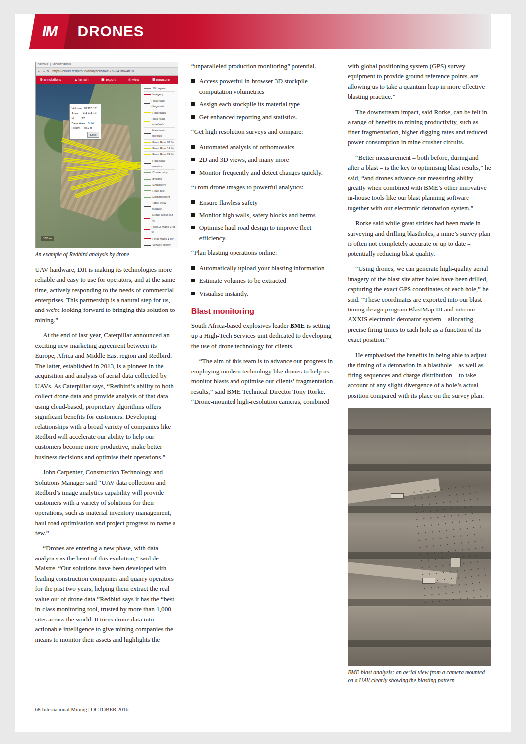IM
DRONES
DRONE | MONITORING
← → ↻ https://cloud.redbird.io/analysis/5b4f1762-f41b8-4b18
⚙ annotations ▲ terrain ▣ export ◎ view ☰ measure
Volume 81320.17
Area 4 4 4 4 m²
Id 77
Base Area 0.14
Height 40.9 ft Save
10 Layers
Imagery
Haul road diagnostic
Haul track
Haul road area/safe
Haul road metrics
Front Row 07 %
Front Row 14 %
Front Row 24 %
Haul road metrics
Corner strip
Bypass
Chicanery
Rock pile
Embankment
Table view module
Grade Mass 0.8 %
Front 2 Mass 0.45 %
Final Mass 1 m³
Vehicle family
Station modes
private
Contributors
100 m
An example of Redbird analysis by drone
UAV hardware, DJI is making its technologies more reliable and easy to use for operators, and at the same time, actively responding to the needs of commercial enterprises. This partnership is a natural step for us, and we're looking forward to bringing this solution to mining.”
At the end of last year, Caterpillar announced an exciting new marketing agreement between its Europe, Africa and Middle East region and Redbird. The latter, established in 2013, is a pioneer in the acquisition and analysis of aerial data collected by UAVs. As Caterpillar says, “Redbird’s ability to both collect drone data and provide analysis of that data using cloud-based, proprietary algorithms offers significant benefits for customers. Developing relationships with a broad variety of companies like Redbird will accelerate our ability to help our customers become more productive, make better business decisions and optimise their operations.”
John Carpenter, Construction Technology and Solutions Manager said “UAV data collection and Redbird’s image analytics capability will provide customers with a variety of solutions for their operations, such as material inventory management, haul road optimisation and project progress to name a few.”
“Drones are entering a new phase, with data analytics as the heart of this evolution,” said de Maistre. “Our solutions have been developed with leading construction companies and quarry operators for the past two years, helping them extract the real value out of drone data.”Redbird says it has the “best in-class monitoring tool, trusted by more than 1,000 sites across the world. It turns drone data into actionable intelligence to give mining companies the means to monitor their assets and highlights the
“unparalleled production monitoring” potential.
Access powerful in-browser 3D stockpile computation volumetrics
Assign each stockpile its material type
Get enhanced reporting and statistics.
“Get high resolution surveys and compare:
Automated analysis of orthomosaics
2D and 3D views, and many more
Monitor frequently and detect changes quickly.
“From drone images to powerful analytics:
Ensure flawless safety
Monitor high walls, safety blocks and berms
Optimise haul road design to improve fleet efficiency.
“Plan blasting operations online:
Automatically upload your blasting information
Estimate volumes to be extracted
Visualise instantly.
Blast monitoring
South Africa-based explosives leader BME is setting up a High-Tech Services unit dedicated to developing the use of drone technology for clients.
“The aim of this team is to advance our progress in employing modern technology like drones to help us monitor blasts and optimise our clients’ fragmentation results,” said BME Technical Director Tony Rorke. “Drone-mounted high-resolution cameras, combined
with global positioning system (GPS) survey equipment to provide ground reference points, are allowing us to take a quantum leap in more effective blasting practice.”
The downstream impact, said Rorke, can be felt in a range of benefits to mining productivity, such as finer fragmentation, higher digging rates and reduced power consumption in mine crusher circuits.
“Better measurement – both before, during and after a blast – is the key to optimising blast results,” he said, “and drones advance our measuring ability greatly when combined with BME’s other innovative in-house tools like our blast planning software together with our electronic detonation system.”
Rorke said while great strides had been made in surveying and drilling blastholes, a mine’s survey plan is often not completely accurate or up to date – potentially reducing blast quality.
“Using drones, we can generate high-quality aerial imagery of the blast site after holes have been drilled, capturing the exact GPS coordinates of each hole,” he said. “These coordinates are exported into our blast timing design program BlastMap III and into our AXXIS electronic detonator system – allocating precise firing times to each hole as a function of its exact position.”
He emphasised the benefits in being able to adjust the timing of a detonation in a blasthole – as well as firing sequences and charge distribution – to take account of any slight divergence of a hole’s actual position compared with its place on the survey plan.
BME blast analysis: an aerial view from a camera mounted on a UAV clearly showing the blasting pattern
68 International Mining | OCTOBER 2016